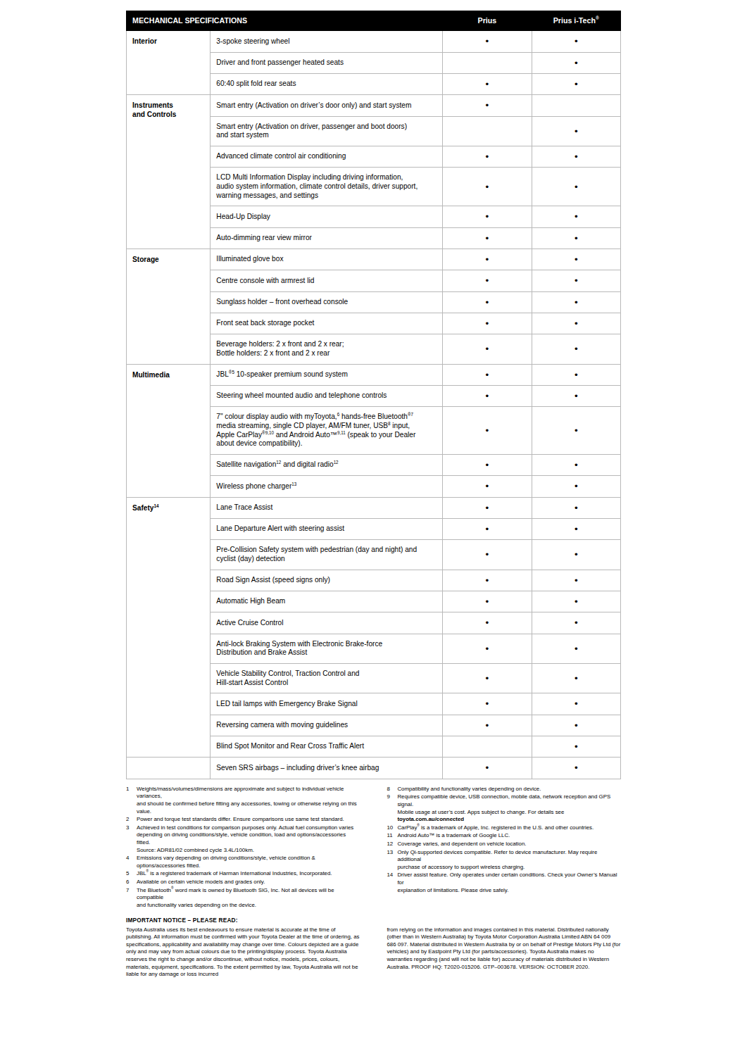| MECHANICAL SPECIFICATIONS | Prius | Prius i-Tech ® |
| --- | --- | --- |
| Interior | 3-spoke steering wheel | • | • |
| Driver and front passenger heated seats | | • |
| 60:40 split fold rear seats | • | • |
| Instruments and Controls | Smart entry (Activation on driver’s door only) and start system | • | |
| Smart entry (Activation on driver, passenger and boot doors) and start system | | • |
| Advanced climate control air conditioning | • | • |
| LCD Multi Information Display including driving information, audio system information, climate control details, driver support, warning messages, and settings | • | • |
| Head-Up Display | • | • |
| Auto-dimming rear view mirror | • | • |
| Storage | Illuminated glove box | • | • |
| Centre console with armrest lid | • | • |
| Sunglass holder – front overhead console | • | • |
| Front seat back storage pocket | • | • |
| Beverage holders: 2 x front and 2 x rear; Bottle holders: 2 x front and 2 x rear | • | • |
| Multimedia | JBL ®5 10-speaker premium sound system | • | • |
| Steering wheel mounted audio and telephone controls | • | • |
| 7" colour display audio with myToyota, 6 hands-free Bluetooth ®7 media streaming, single CD player, AM/FM tuner, USB 8 input, Apple CarPlay ®9,10 and Android Auto™ 9,11 (speak to your Dealer about device compatibility). | • | • |
| Satellite navigation 12 and digital radio 12 | • | • |
| Wireless phone charger 13 | • | • |
| Safety 14 | Lane Trace Assist | • | • |
| Lane Departure Alert with steering assist | • | • |
| Pre-Collision Safety system with pedestrian (day and night) and cyclist (day) detection | • | • |
| Road Sign Assist (speed signs only) | • | • |
| Automatic High Beam | • | • |
| Active Cruise Control | • | • |
| Anti-lock Braking System with Electronic Brake-force Distribution and Brake Assist | • | • |
| Vehicle Stability Control, Traction Control and Hill-start Assist Control | • | • |
| LED tail lamps with Emergency Brake Signal | • | • |
| Reversing camera with moving guidelines | • | • |
| Blind Spot Monitor and Rear Cross Traffic Alert | | • |
| | Seven SRS airbags – including driver’s knee airbag | • | • |
1 Weights/mass/volumes/dimensions are approximate and subject to individual vehicle variances,and should be confirmed before fitting any accessories, towing or otherwise relying on this value.
2 Power and torque test standards differ. Ensure comparisons use same test standard.
3 Achieved in test conditions for comparison purposes only. Actual fuel consumption variesdepending on driving conditions/style, vehicle condition, load and options/accessories fitted. Source: ADR81/02 combined cycle 3.4L/100km.
4 Emissions vary depending on driving conditions/style, vehicle condition & options/accessories fitted.
5 JBL® is a registered trademark of Harman International Industries, Incorporated.
6 Available on certain vehicle models and grades only.
7 The Bluetooth® word mark is owned by Bluetooth SIG, Inc. Not all devices will be compatibleand functionality varies depending on the device.
8 Compatibility and functionality varies depending on device.
9 Requires compatible device, USB connection, mobile data, network reception and GPS signal.Mobile usage at user’s cost. Apps subject to change. For details see toyota.com.au/connected
10 CarPlay® is a trademark of Apple, Inc. registered in the U.S. and other countries.
11 Android Auto™ is a trademark of Google LLC.
12 Coverage varies, and dependent on vehicle location.
13 Only Qi-supported devices compatible. Refer to device manufacturer. May require additionalpurchase of accessory to support wireless charging.
14 Driver assist feature. Only operates under certain conditions. Check your Owner’s Manual forexplanation of limitations. Please drive safely.
IMPORTANT NOTICE – PLEASE READ:
Toyota Australia uses its best endeavours to ensure material is accurate at the time of publishing. All information must be confirmed with your Toyota Dealer at the time of ordering, as specifications, applicability and availability may change over time. Colours depicted are a guide only and may vary from actual colours due to the printing/display process. Toyota Australia reserves the right to change and/or discontinue, without notice, models, prices, colours, materials, equipment, specifications. To the extent permitted by law, Toyota Australia will not be liable for any damage or loss incurred
from relying on the information and images contained in this material. Distributed nationally (other than in Western Australia) by Toyota Motor Corporation Australia Limited ABN 64 009 686 097. Material distributed in Western Australia by or on behalf of Prestige Motors Pty Ltd (for vehicles) and by Eastpoint Pty Ltd (for parts/accessories). Toyota Australia makes no warranties regarding (and will not be liable for) accuracy of materials distributed in Western Australia. PROOF HQ: T2020-015206. GTP–003678. VERSION: OCTOBER 2020.